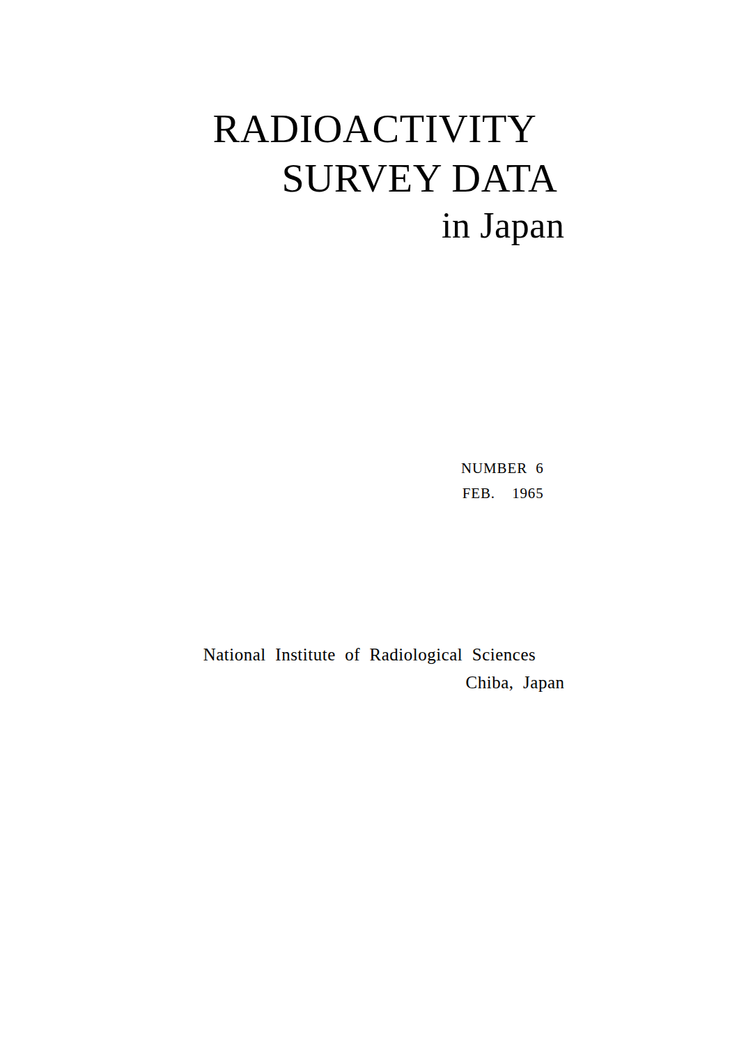RADIOACTIVITY SURVEY DATA in Japan
NUMBER 6 FEB. 1965
National Institute of Radiological Sciences Chiba, Japan